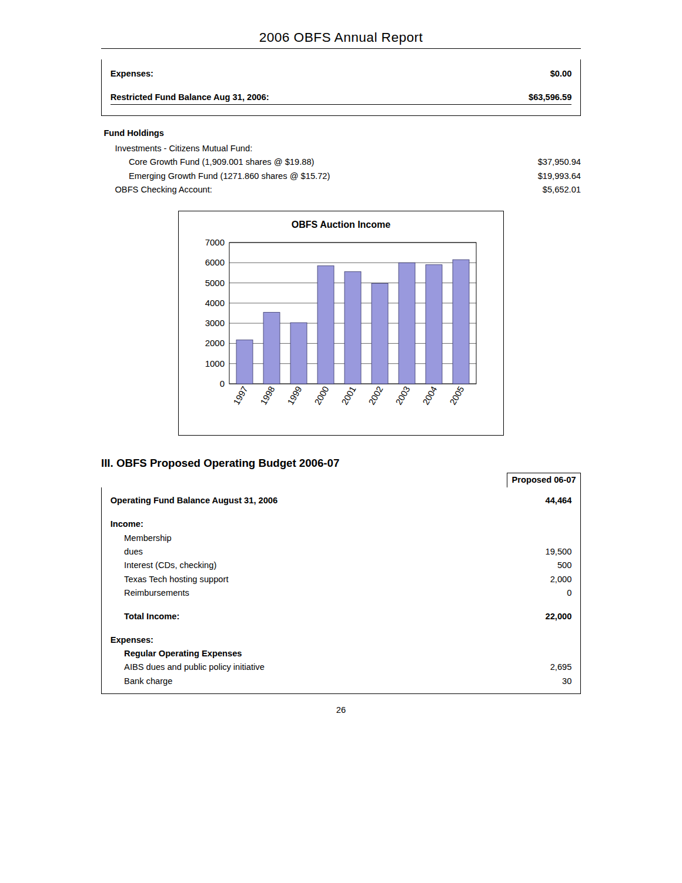2006 OBFS Annual Report
| Expenses: | $0.00 |
| Restricted Fund Balance Aug 31, 2006: | $63,596.59 |
Fund Holdings
| Investments - Citizens Mutual Fund: | |
| Core Growth Fund (1,909.001 shares @ $19.88) | $37,950.94 |
| Emerging Growth Fund (1271.860 shares @ $15.72) | $19,993.64 |
| OBFS Checking Account: | $5,652.01 |
OBFS Auction Income
0 1000 2000 3000 4000 5000 6000 7000 1997 1998 1999 2000 2001 2002 2003 2004 2005
III. OBFS Proposed Operating Budget 2006-07
Proposed 06-07
| Operating Fund Balance August 31, 2006 | 44,464 |
| Income: | |
| Membership | |
| dues | 19,500 |
| Interest (CDs, checking) | 500 |
| Texas Tech hosting support | 2,000 |
| Reimbursements | 0 |
| Total Income: | 22,000 |
| Expenses: | |
| Regular Operating Expenses | |
| AIBS dues and public policy initiative | 2,695 |
| Bank charge | 30 |
26